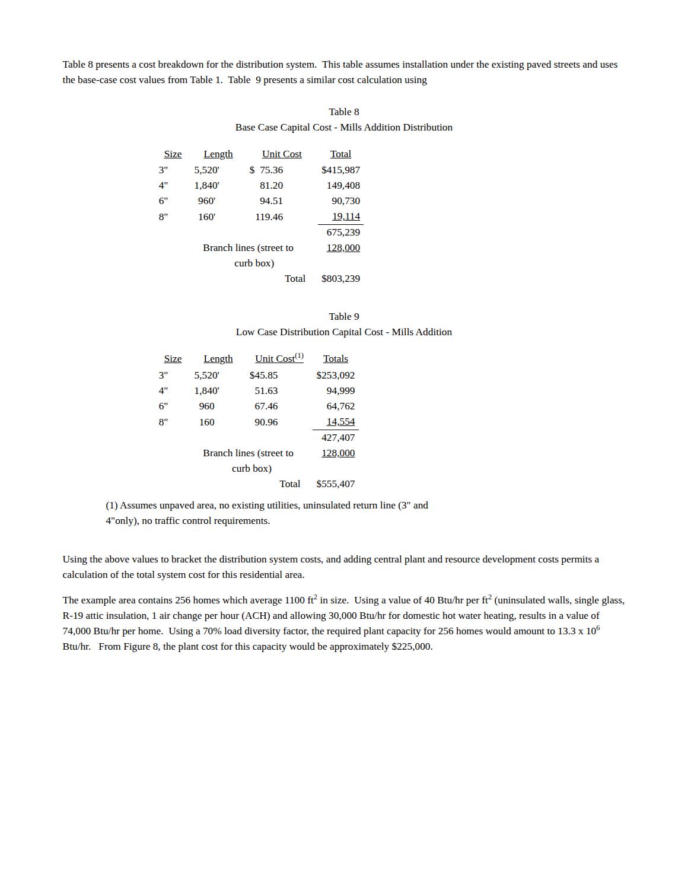Table 8 presents a cost breakdown for the distribution system. This table assumes installation under the existing paved streets and uses the base-case cost values from Table 1. Table 9 presents a similar cost calculation using
Table 8 Base Case Capital Cost - Mills Addition Distribution
| Size | Length | Unit Cost | Total |
| --- | --- | --- | --- |
| 3" | 5,520' | $ 75.36 | $415,987 |
| 4" | 1,840' | 81.20 | 149,408 |
| 6" | 960' | 94.51 | 90,730 |
| 8" | 160' | 119.46 | 19,114 |
| | | | 675,239 |
| | Branch lines (street to | 128,000 |
| | curb box) | |
| | | Total | $803,239 |
Table 9 Low Case Distribution Capital Cost - Mills Addition
| Size | Length | Unit Cost (1) | Totals |
| --- | --- | --- | --- |
| 3" | 5,520' | $45.85 | $253,092 |
| 4" | 1,840' | 51.63 | 94,999 |
| 6" | 960 | 67.46 | 64,762 |
| 8" | 160 | 90.96 | 14,554 |
| | | | 427,407 |
| | Branch lines (street to | 128,000 |
| | curb box) | |
| | | Total | $555,407 |
(1) Assumes unpaved area, no existing utilities, uninsulated return line (3" and 4"only), no traffic control requirements.
Using the above values to bracket the distribution system costs, and adding central plant and resource development costs permits a calculation of the total system cost for this residential area.
The example area contains 256 homes which average 1100 ft2 in size. Using a value of 40 Btu/hr per ft2 (uninsulated walls, single glass, R-19 attic insulation, 1 air change per hour (ACH) and allowing 30,000 Btu/hr for domestic hot water heating, results in a value of 74,000 Btu/hr per home. Using a 70% load diversity factor, the required plant capacity for 256 homes would amount to 13.3 x 106 Btu/hr. From Figure 8, the plant cost for this capacity would be approximately $225,000.